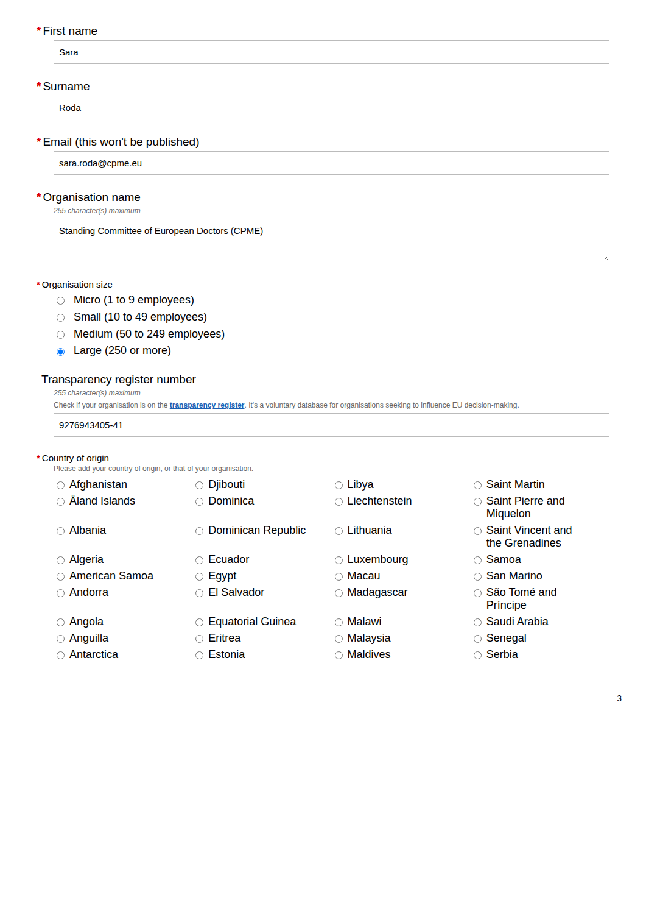*First name
*Surname
*Email (this won't be published)
*Organisation name
255 character(s) maximum
Standing Committee of European Doctors (CPME)
*Organisation size
Micro (1 to 9 employees)
Small (10 to 49 employees)
Medium (50 to 249 employees)
Large (250 or more)
Transparency register number
255 character(s) maximum
Check if your organisation is on the transparency register. It's a voluntary database for organisations seeking to influence EU decision-making.
*Country of origin
Please add your country of origin, or that of your organisation.
| Afghanistan | Djibouti | Libya | Saint Martin |
| Åland Islands | Dominica | Liechtenstein | Saint Pierre and Miquelon |
| Albania | Dominican Republic | Lithuania | Saint Vincent and the Grenadines |
| Algeria | Ecuador | Luxembourg | Samoa |
| American Samoa | Egypt | Macau | San Marino |
| Andorra | El Salvador | Madagascar | São Tomé and Príncipe |
| Angola | Equatorial Guinea | Malawi | Saudi Arabia |
| Anguilla | Eritrea | Malaysia | Senegal |
| Antarctica | Estonia | Maldives | Serbia |
3